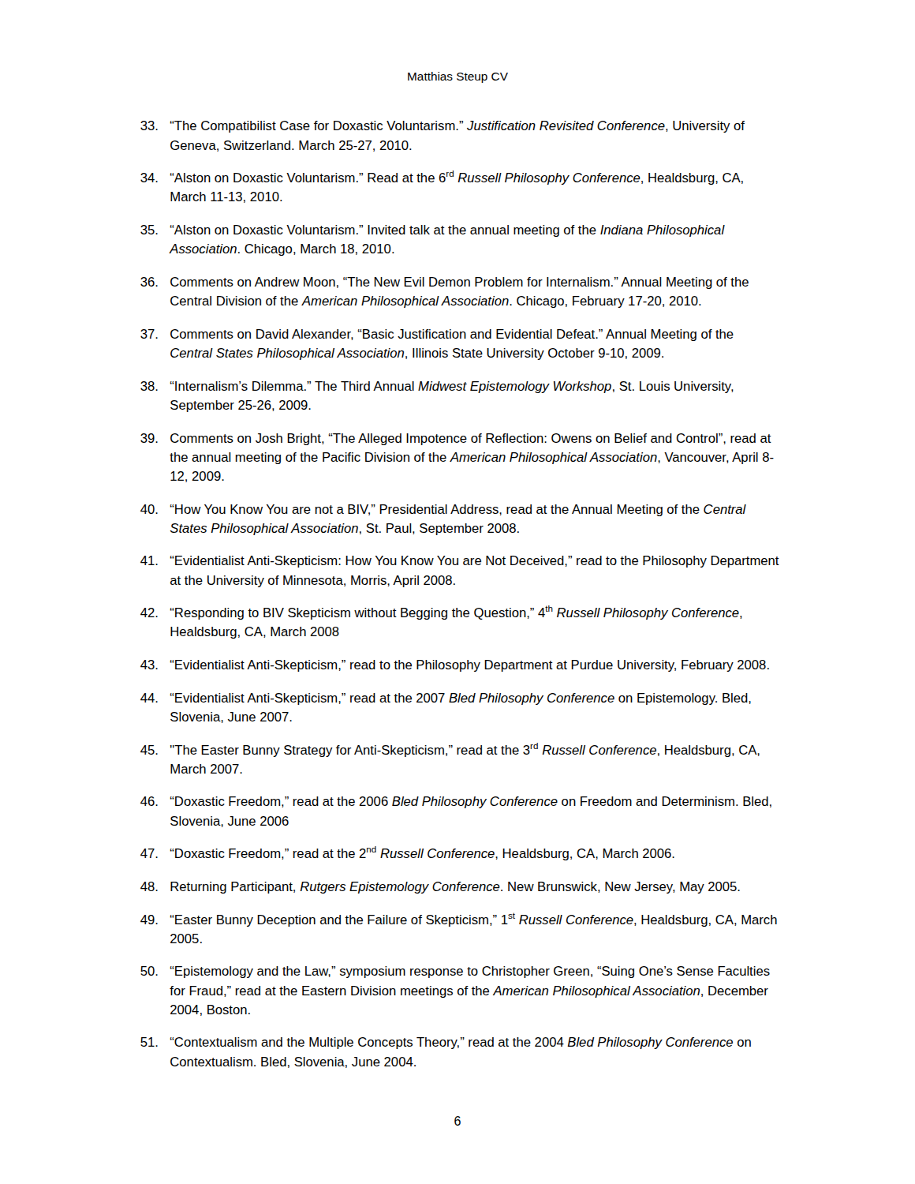Matthias Steup CV
“The Compatibilist Case for Doxastic Voluntarism.” Justification Revisited Conference, University of Geneva, Switzerland. March 25-27, 2010.
“Alston on Doxastic Voluntarism.” Read at the 6rd Russell Philosophy Conference, Healdsburg, CA, March 11-13, 2010.
“Alston on Doxastic Voluntarism.” Invited talk at the annual meeting of the Indiana Philosophical Association. Chicago, March 18, 2010.
Comments on Andrew Moon, “The New Evil Demon Problem for Internalism.” Annual Meeting of the Central Division of the American Philosophical Association. Chicago, February 17-20, 2010.
Comments on David Alexander, “Basic Justification and Evidential Defeat.” Annual Meeting of the Central States Philosophical Association, Illinois State University October 9-10, 2009.
“Internalism’s Dilemma.” The Third Annual Midwest Epistemology Workshop, St. Louis University, September 25-26, 2009.
Comments on Josh Bright, “The Alleged Impotence of Reflection: Owens on Belief and Control”, read at the annual meeting of the Pacific Division of the American Philosophical Association, Vancouver, April 8-12, 2009.
“How You Know You are not a BIV,” Presidential Address, read at the Annual Meeting of the Central States Philosophical Association, St. Paul, September 2008.
“Evidentialist Anti-Skepticism: How You Know You are Not Deceived,” read to the Philosophy Department at the University of Minnesota, Morris, April 2008.
“Responding to BIV Skepticism without Begging the Question,” 4th Russell Philosophy Conference, Healdsburg, CA, March 2008
“Evidentialist Anti-Skepticism,” read to the Philosophy Department at Purdue University, February 2008.
“Evidentialist Anti-Skepticism,” read at the 2007 Bled Philosophy Conference on Epistemology. Bled, Slovenia, June 2007.
"The Easter Bunny Strategy for Anti-Skepticism,” read at the 3rd Russell Conference, Healdsburg, CA, March 2007.
“Doxastic Freedom,” read at the 2006 Bled Philosophy Conference on Freedom and Determinism. Bled, Slovenia, June 2006
“Doxastic Freedom,” read at the 2nd Russell Conference, Healdsburg, CA, March 2006.
Returning Participant, Rutgers Epistemology Conference. New Brunswick, New Jersey, May 2005.
“Easter Bunny Deception and the Failure of Skepticism,” 1st Russell Conference, Healdsburg, CA, March 2005.
“Epistemology and the Law,” symposium response to Christopher Green, “Suing One’s Sense Faculties for Fraud,” read at the Eastern Division meetings of the American Philosophical Association, December 2004, Boston.
“Contextualism and the Multiple Concepts Theory,” read at the 2004 Bled Philosophy Conference on Contextualism. Bled, Slovenia, June 2004.
6